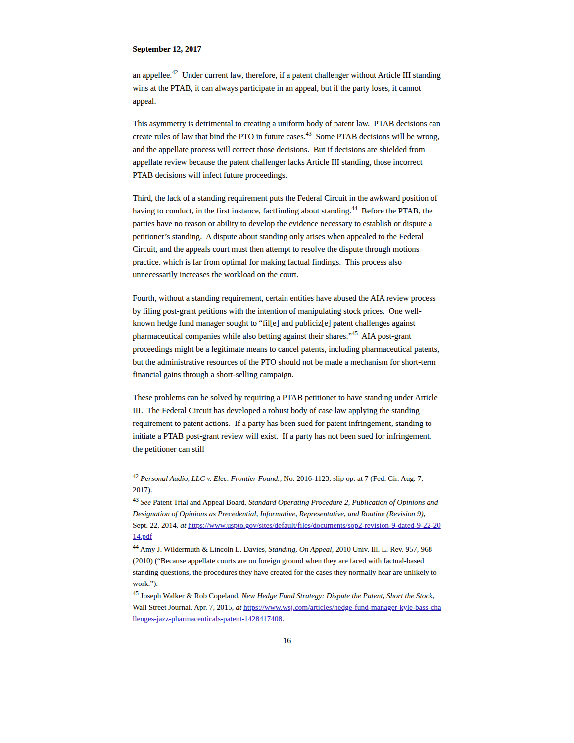September 12, 2017
an appellee.42 Under current law, therefore, if a patent challenger without Article III standing wins at the PTAB, it can always participate in an appeal, but if the party loses, it cannot appeal.
This asymmetry is detrimental to creating a uniform body of patent law. PTAB decisions can create rules of law that bind the PTO in future cases.43 Some PTAB decisions will be wrong, and the appellate process will correct those decisions. But if decisions are shielded from appellate review because the patent challenger lacks Article III standing, those incorrect PTAB decisions will infect future proceedings.
Third, the lack of a standing requirement puts the Federal Circuit in the awkward position of having to conduct, in the first instance, factfinding about standing.44 Before the PTAB, the parties have no reason or ability to develop the evidence necessary to establish or dispute a petitioner’s standing. A dispute about standing only arises when appealed to the Federal Circuit, and the appeals court must then attempt to resolve the dispute through motions practice, which is far from optimal for making factual findings. This process also unnecessarily increases the workload on the court.
Fourth, without a standing requirement, certain entities have abused the AIA review process by filing post-grant petitions with the intention of manipulating stock prices. One well-known hedge fund manager sought to “fil[e] and publiciz[e] patent challenges against pharmaceutical companies while also betting against their shares.”45 AIA post-grant proceedings might be a legitimate means to cancel patents, including pharmaceutical patents, but the administrative resources of the PTO should not be made a mechanism for short-term financial gains through a short-selling campaign.
These problems can be solved by requiring a PTAB petitioner to have standing under Article III. The Federal Circuit has developed a robust body of case law applying the standing requirement to patent actions. If a party has been sued for patent infringement, standing to initiate a PTAB post-grant review will exist. If a party has not been sued for infringement, the petitioner can still
42 Personal Audio, LLC v. Elec. Frontier Found., No. 2016-1123, slip op. at 7 (Fed. Cir. Aug. 7, 2017).
43 See Patent Trial and Appeal Board, Standard Operating Procedure 2, Publication of Opinions and Designation of Opinions as Precedential, Informative, Representative, and Routine (Revision 9), Sept. 22, 2014, at https://www.uspto.gov/sites/default/files/documents/sop2-revision-9-dated-9-22-2014.pdf
44 Amy J. Wildermuth & Lincoln L. Davies, Standing, On Appeal, 2010 Univ. Ill. L. Rev. 957, 968 (2010) (“Because appellate courts are on foreign ground when they are faced with factual-based standing questions, the procedures they have created for the cases they normally hear are unlikely to work.”).
45 Joseph Walker & Rob Copeland, New Hedge Fund Strategy: Dispute the Patent, Short the Stock, Wall Street Journal, Apr. 7, 2015, at https://www.wsj.com/articles/hedge-fund-manager-kyle-bass-challenges-jazz-pharmaceuticals-patent-1428417408.
16